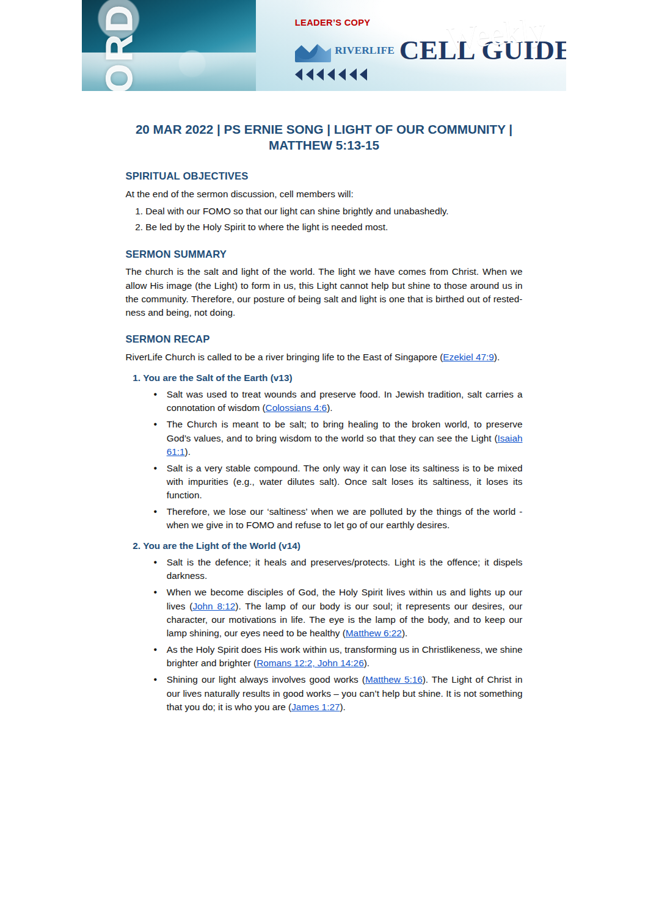WORD
LEADER’S COPY
RIVERLIFE CELL GUIDE
Weekly
20 MAR 2022 | PS ERNIE SONG | LIGHT OF OUR COMMUNITY | MATTHEW 5:13-15
SPIRITUAL OBJECTIVES
At the end of the sermon discussion, cell members will:
Deal with our FOMO so that our light can shine brightly and unabashedly.
Be led by the Holy Spirit to where the light is needed most.
SERMON SUMMARY
The church is the salt and light of the world. The light we have comes from Christ. When we allow His image (the Light) to form in us, this Light cannot help but shine to those around us in the community. Therefore, our posture of being salt and light is one that is birthed out of rested-ness and being, not doing.
SERMON RECAP
RiverLife Church is called to be a river bringing life to the East of Singapore (Ezekiel 47:9).
You are the Salt of the Earth (v13)
Salt was used to treat wounds and preserve food. In Jewish tradition, salt carries a connotation of wisdom (Colossians 4:6).
The Church is meant to be salt; to bring healing to the broken world, to preserve God’s values, and to bring wisdom to the world so that they can see the Light (Isaiah 61:1).
Salt is a very stable compound. The only way it can lose its saltiness is to be mixed with impurities (e.g., water dilutes salt). Once salt loses its saltiness, it loses its function.
Therefore, we lose our ‘saltiness’ when we are polluted by the things of the world - when we give in to FOMO and refuse to let go of our earthly desires.
You are the Light of the World (v14)
Salt is the defence; it heals and preserves/protects. Light is the offence; it dispels darkness.
When we become disciples of God, the Holy Spirit lives within us and lights up our lives (John 8:12). The lamp of our body is our soul; it represents our desires, our character, our motivations in life. The eye is the lamp of the body, and to keep our lamp shining, our eyes need to be healthy (Matthew 6:22).
As the Holy Spirit does His work within us, transforming us in Christlikeness, we shine brighter and brighter (Romans 12:2, John 14:26).
Shining our light always involves good works (Matthew 5:16). The Light of Christ in our lives naturally results in good works – you can’t help but shine. It is not something that you do; it is who you are (James 1:27).